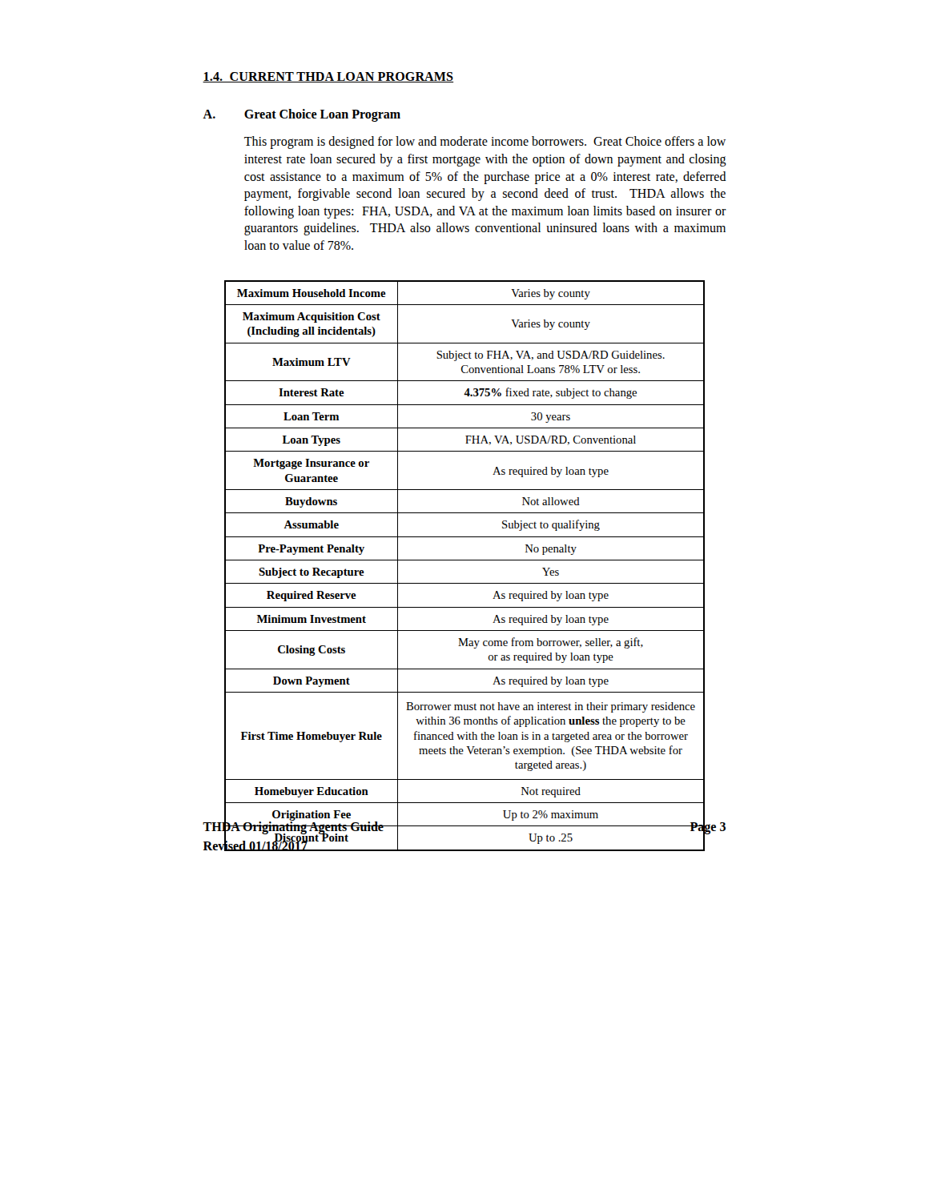1.4. CURRENT THDA LOAN PROGRAMS
A. Great Choice Loan Program
This program is designed for low and moderate income borrowers. Great Choice offers a low interest rate loan secured by a first mortgage with the option of down payment and closing cost assistance to a maximum of 5% of the purchase price at a 0% interest rate, deferred payment, forgivable second loan secured by a second deed of trust. THDA allows the following loan types: FHA, USDA, and VA at the maximum loan limits based on insurer or guarantors guidelines. THDA also allows conventional uninsured loans with a maximum loan to value of 78%.
| Maximum Household Income | Varies by county |
| Maximum Acquisition Cost (Including all incidentals) | Varies by county |
| Maximum LTV | Subject to FHA, VA, and USDA/RD Guidelines. Conventional Loans 78% LTV or less. |
| Interest Rate | 4.375% fixed rate, subject to change |
| Loan Term | 30 years |
| Loan Types | FHA, VA, USDA/RD, Conventional |
| Mortgage Insurance or Guarantee | As required by loan type |
| Buydowns | Not allowed |
| Assumable | Subject to qualifying |
| Pre-Payment Penalty | No penalty |
| Subject to Recapture | Yes |
| Required Reserve | As required by loan type |
| Minimum Investment | As required by loan type |
| Closing Costs | May come from borrower, seller, a gift, or as required by loan type |
| Down Payment | As required by loan type |
| First Time Homebuyer Rule | Borrower must not have an interest in their primary residence within 36 months of application unless the property to be financed with the loan is in a targeted area or the borrower meets the Veteran’s exemption. (See THDA website for targeted areas.) |
| Homebuyer Education | Not required |
| Origination Fee | Up to 2% maximum |
| Discount Point | Up to .25 |
THDA Originating Agents Guide Page 3
Revised 01/18/2017